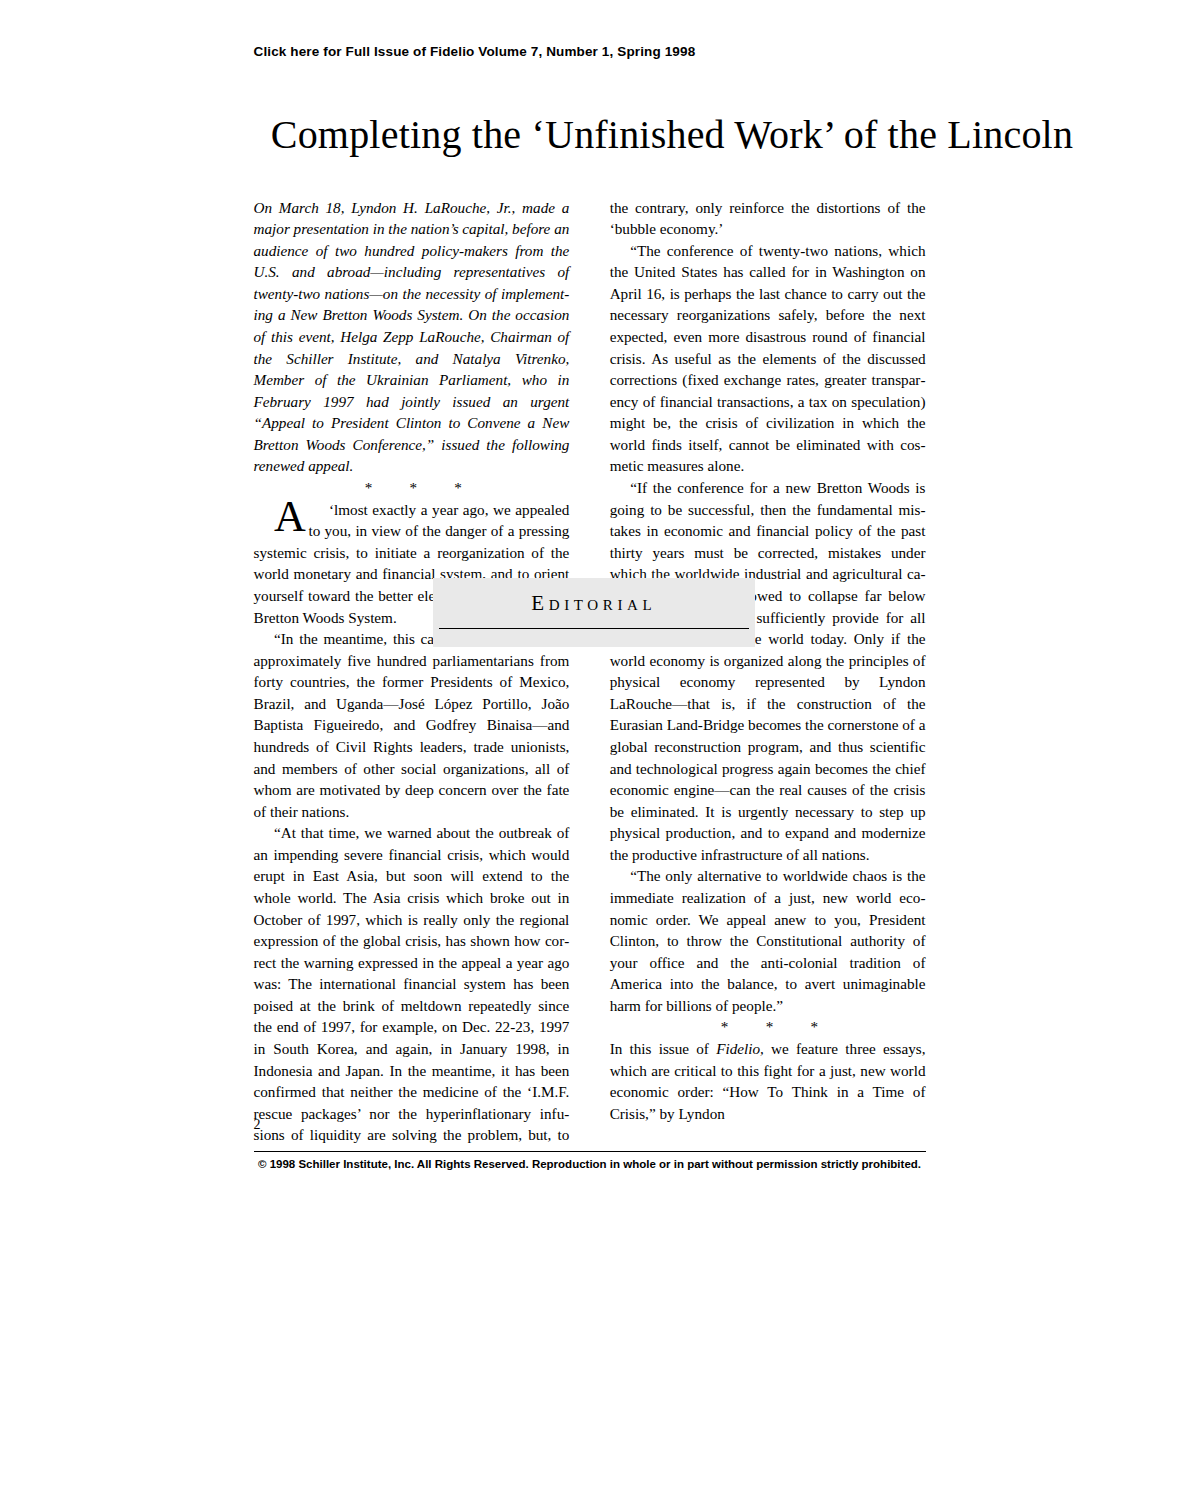Click here for Full Issue of Fidelio Volume 7, Number 1, Spring 1998
Completing the ‘Unfinished Work’ of the Lincoln
Editorial
On March 18, Lyndon H. LaRouche, Jr., made a major presentation in the nation’s capital, before an audience of two hundred policy-makers from the U.S. and abroad—including representatives of twenty-two nations—on the necessity of implementing a New Bretton Woods System. On the occasion of this event, Helga Zepp LaRouche, Chairman of the Schiller Institute, and Natalya Vitrenko, Member of the Ukrainian Parliament, who in February 1997 had jointly issued an urgent “Appeal to President Clinton to Convene a New Bretton Woods Conference,” issued the following renewed appeal.
* * *
‘Almost exactly a year ago, we appealed to you, in view of the danger of a pressing systemic crisis, to initiate a reorganization of the world monetary and financial system, and to orient yourself toward the better elements of the previous Bretton Woods System.
“In the meantime, this call has been signed by approximately five hundred parliamentarians from forty countries, the former Presidents of Mexico, Brazil, and Uganda—José López Portillo, João Baptista Figueiredo, and Godfrey Binaisa—and hundreds of Civil Rights leaders, trade unionists, and members of other social organizations, all of whom are motivated by deep concern over the fate of their nations.
“At that time, we warned about the outbreak of an impending severe financial crisis, which would erupt in East Asia, but soon will extend to the whole world. The Asia crisis which broke out in October of 1997, which is really only the regional expression of the global crisis, has shown how correct the warning expressed in the appeal a year ago was: The international financial system has been poised at the brink of meltdown repeatedly since the end of 1997, for example, on Dec. 22-23, 1997 in South Korea, and again, in January 1998, in Indonesia and Japan. In the meantime, it has been confirmed that neither the medicine of the ‘I.M.F. rescue packages’ nor the hyperinflationary infusions of liquidity are solving the problem, but, to the contrary, only reinforce the distortions of the ‘bubble economy.’
“The conference of twenty-two nations, which the United States has called for in Washington on April 16, is perhaps the last chance to carry out the necessary reorganizations safely, before the next expected, even more disastrous round of financial crisis. As useful as the elements of the discussed corrections (fixed exchange rates, greater transparency of financial transactions, a tax on speculation) might be, the crisis of civilization in which the world finds itself, cannot be eliminated with cosmetic measures alone.
“If the conference for a new Bretton Woods is going to be successful, then the fundamental mistakes in economic and financial policy of the past thirty years must be corrected, mistakes under which the worldwide industrial and agricultural capacities have been allowed to collapse far below the level necessary to sufficiently provide for all the people living in the world today. Only if the world economy is organized along the principles of physical economy represented by Lyndon LaRouche—that is, if the construction of the Eurasian Land-Bridge becomes the cornerstone of a global reconstruction program, and thus scientific and technological progress again becomes the chief economic engine—can the real causes of the crisis be eliminated. It is urgently necessary to step up physical production, and to expand and modernize the productive infrastructure of all nations.
“The only alternative to worldwide chaos is the immediate realization of a just, new world economic order. We appeal anew to you, President Clinton, to throw the Constitutional authority of your office and the anti-colonial tradition of America into the balance, to avert unimaginable harm for billions of people.”
* * *
In this issue of Fidelio, we feature three essays, which are critical to this fight for a just, new world economic order: “How To Think in a Time of Crisis,” by Lyndon
2
© 1998 Schiller Institute, Inc. All Rights Reserved. Reproduction in whole or in part without permission strictly prohibited.